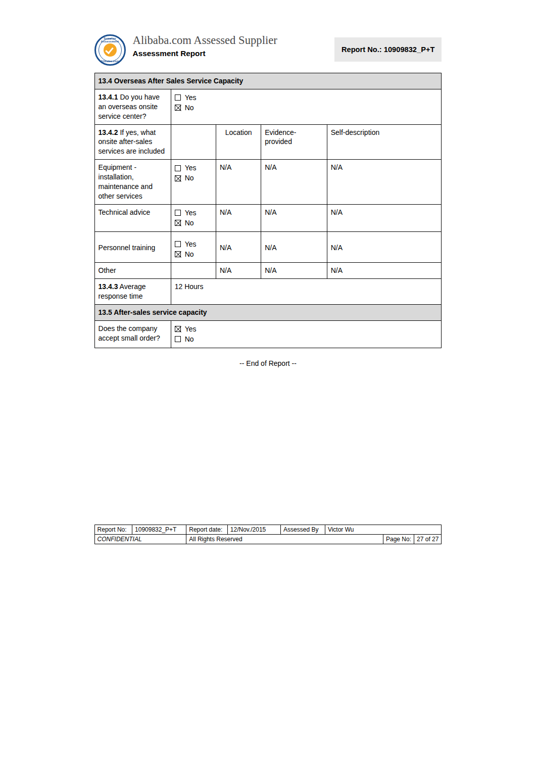Supplier Assessment
Alibaba.com
Alibaba.com Assessed Supplier
Assessment Report
Report No.: 10909832_P+T
| 13.4 Overseas After Sales Service Capacity |
| 13.4.1 Do you have an overseas onsite service center? | Yes No |
| 13.4.2 If yes, what onsite after-sales services are included | | Location | Evidence- provided | Self-description |
| Equipment -installation, maintenance and other services | Yes No | N/A | N/A | N/A |
| Technical advice | Yes No | N/A | N/A | N/A |
| Personnel training | Yes No | N/A | N/A | N/A |
| Other | | N/A | N/A | N/A |
| 13.4.3 Average response time | 12 Hours |
| 13.5 After-sales service capacity |
| Does the company accept small order? | Yes No |
-- End of Report --
| Report No: | 10909832_P+T | Report date: | 12/Nov./2015 | Assessed By | Victor Wu |
| CONFIDENTIAL | All Rights Reserved | Page No: | 27 of 27 |